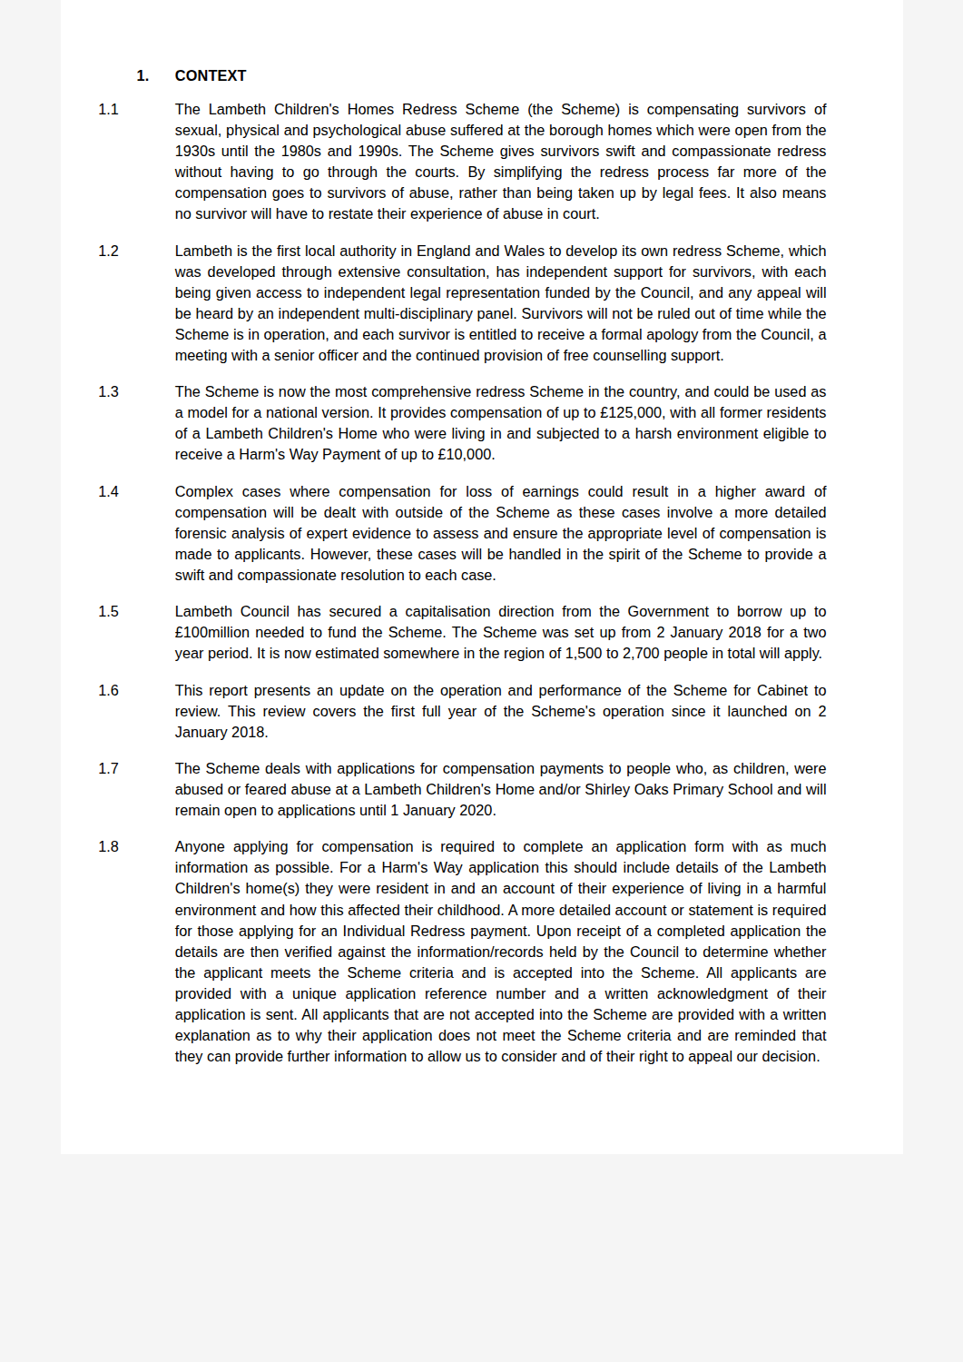1. CONTEXT
1.1 The Lambeth Children's Homes Redress Scheme (the Scheme) is compensating survivors of sexual, physical and psychological abuse suffered at the borough homes which were open from the 1930s until the 1980s and 1990s. The Scheme gives survivors swift and compassionate redress without having to go through the courts. By simplifying the redress process far more of the compensation goes to survivors of abuse, rather than being taken up by legal fees. It also means no survivor will have to restate their experience of abuse in court.
1.2 Lambeth is the first local authority in England and Wales to develop its own redress Scheme, which was developed through extensive consultation, has independent support for survivors, with each being given access to independent legal representation funded by the Council, and any appeal will be heard by an independent multi-disciplinary panel. Survivors will not be ruled out of time while the Scheme is in operation, and each survivor is entitled to receive a formal apology from the Council, a meeting with a senior officer and the continued provision of free counselling support.
1.3 The Scheme is now the most comprehensive redress Scheme in the country, and could be used as a model for a national version. It provides compensation of up to £125,000, with all former residents of a Lambeth Children's Home who were living in and subjected to a harsh environment eligible to receive a Harm's Way Payment of up to £10,000.
1.4 Complex cases where compensation for loss of earnings could result in a higher award of compensation will be dealt with outside of the Scheme as these cases involve a more detailed forensic analysis of expert evidence to assess and ensure the appropriate level of compensation is made to applicants. However, these cases will be handled in the spirit of the Scheme to provide a swift and compassionate resolution to each case.
1.5 Lambeth Council has secured a capitalisation direction from the Government to borrow up to £100million needed to fund the Scheme. The Scheme was set up from 2 January 2018 for a two year period. It is now estimated somewhere in the region of 1,500 to 2,700 people in total will apply.
1.6 This report presents an update on the operation and performance of the Scheme for Cabinet to review. This review covers the first full year of the Scheme's operation since it launched on 2 January 2018.
1.7 The Scheme deals with applications for compensation payments to people who, as children, were abused or feared abuse at a Lambeth Children's Home and/or Shirley Oaks Primary School and will remain open to applications until 1 January 2020.
1.8 Anyone applying for compensation is required to complete an application form with as much information as possible. For a Harm's Way application this should include details of the Lambeth Children's home(s) they were resident in and an account of their experience of living in a harmful environment and how this affected their childhood. A more detailed account or statement is required for those applying for an Individual Redress payment. Upon receipt of a completed application the details are then verified against the information/records held by the Council to determine whether the applicant meets the Scheme criteria and is accepted into the Scheme. All applicants are provided with a unique application reference number and a written acknowledgment of their application is sent. All applicants that are not accepted into the Scheme are provided with a written explanation as to why their application does not meet the Scheme criteria and are reminded that they can provide further information to allow us to consider and of their right to appeal our decision.